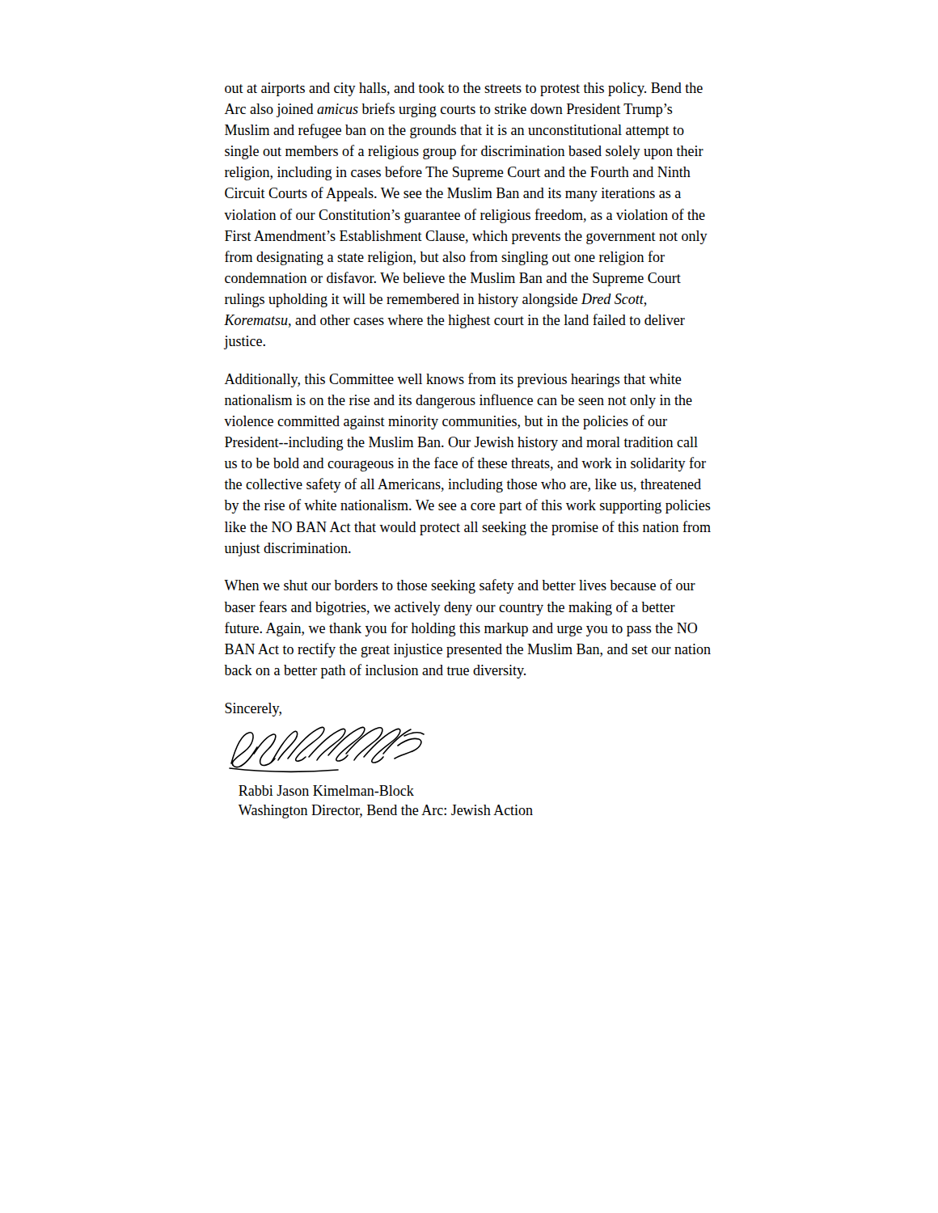out at airports and city halls, and took to the streets to protest this policy. Bend the Arc also joined amicus briefs urging courts to strike down President Trump’s Muslim and refugee ban on the grounds that it is an unconstitutional attempt to single out members of a religious group for discrimination based solely upon their religion, including in cases before The Supreme Court and the Fourth and Ninth Circuit Courts of Appeals. We see the Muslim Ban and its many iterations as a violation of our Constitution’s guarantee of religious freedom, as a violation of the First Amendment’s Establishment Clause, which prevents the government not only from designating a state religion, but also from singling out one religion for condemnation or disfavor. We believe the Muslim Ban and the Supreme Court rulings upholding it will be remembered in history alongside Dred Scott, Korematsu, and other cases where the highest court in the land failed to deliver justice.
Additionally, this Committee well knows from its previous hearings that white nationalism is on the rise and its dangerous influence can be seen not only in the violence committed against minority communities, but in the policies of our President--including the Muslim Ban. Our Jewish history and moral tradition call us to be bold and courageous in the face of these threats, and work in solidarity for the collective safety of all Americans, including those who are, like us, threatened by the rise of white nationalism. We see a core part of this work supporting policies like the NO BAN Act that would protect all seeking the promise of this nation from unjust discrimination.
When we shut our borders to those seeking safety and better lives because of our baser fears and bigotries, we actively deny our country the making of a better future. Again, we thank you for holding this markup and urge you to pass the NO BAN Act to rectify the great injustice presented the Muslim Ban, and set our nation back on a better path of inclusion and true diversity.
Sincerely,
Rabbi Jason Kimelman-Block
Washington Director, Bend the Arc: Jewish Action